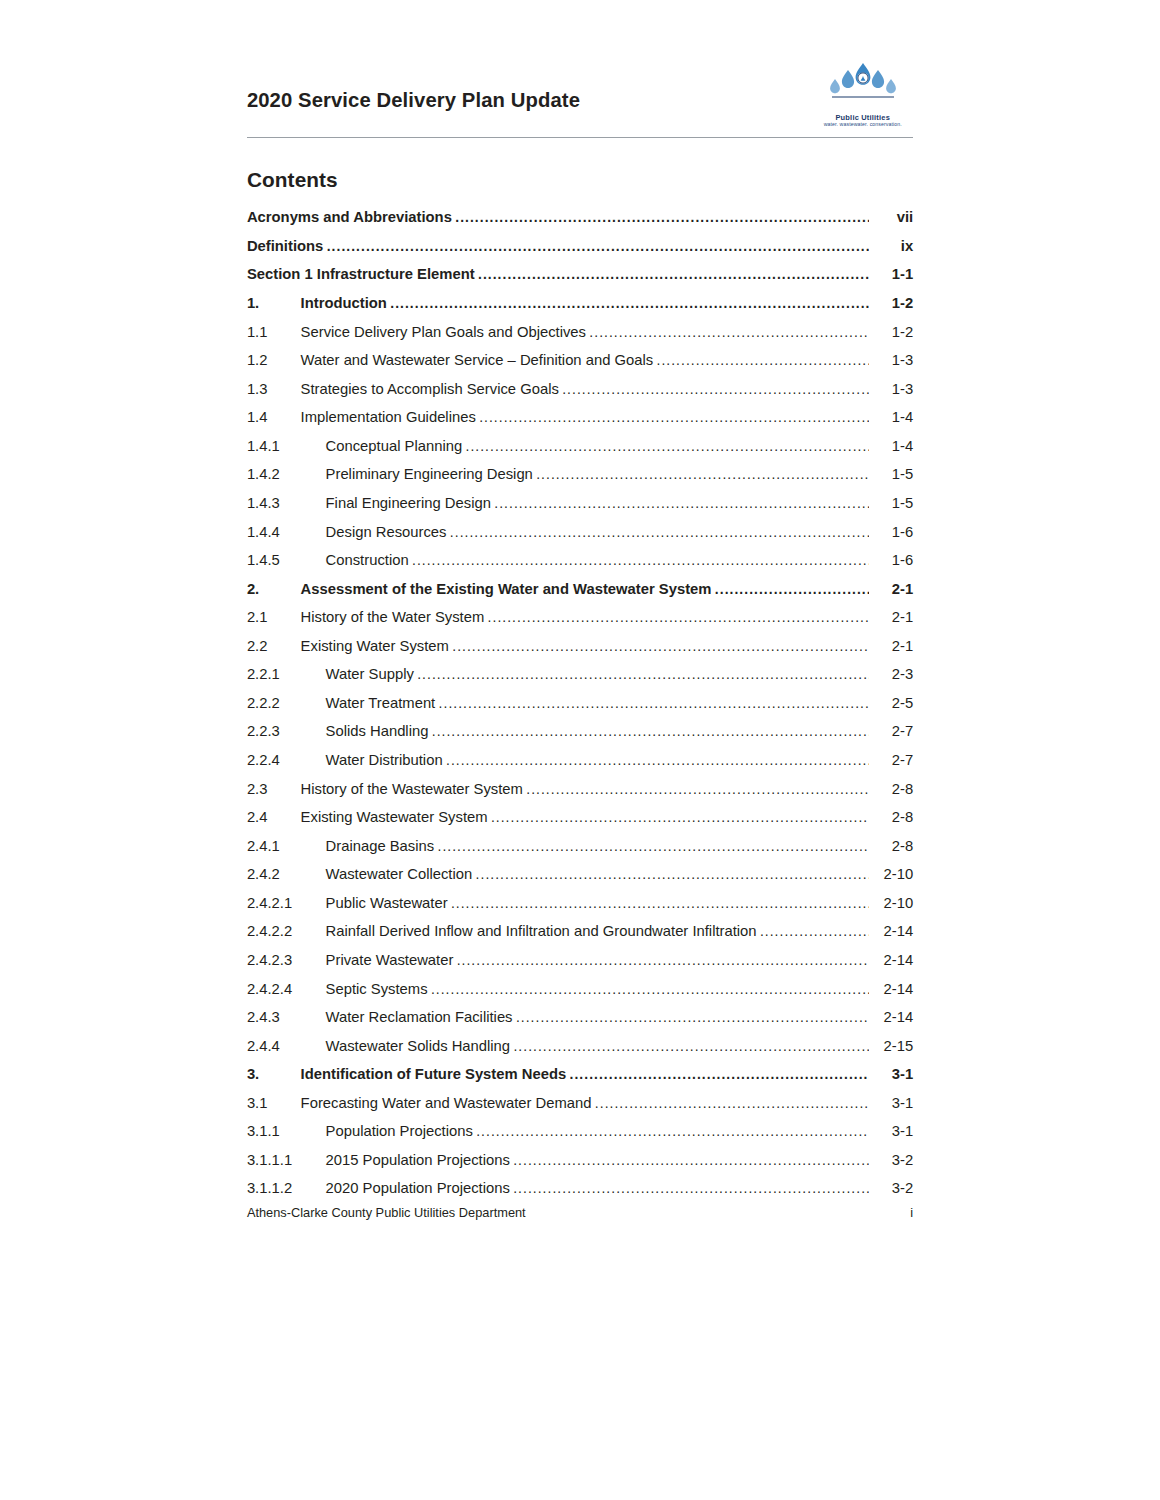2020 Service Delivery Plan Update
Public Utilities water. wastewater. conservation.
Contents
Acronyms and Abbreviations .......................................................................................................................................................... vii
Definitions ................................................................................................................................................................................. ix
Section 1 Infrastructure Element ................................................................................................................................. 1-1
1. Introduction ................................................................................................................................................. 1-2
1.1 Service Delivery Plan Goals and Objectives ................................................................................................................. 1-2
1.2 Water and Wastewater Service – Definition and Goals ................................................................................. 1-3
1.3 Strategies to Accomplish Service Goals ....................................................................................................... 1-3
1.4 Implementation Guidelines ......................................................................................................................... 1-4
1.4.1 Conceptual Planning ......................................................................................................................... 1-4
1.4.2 Preliminary Engineering Design ......................................................................................................... 1-5
1.4.3 Final Engineering Design ................................................................................................................. 1-5
1.4.4 Design Resources ................................................................................................................................. 1-6
1.4.5 Construction ................................................................................................................................................. 1-6
2. Assessment of the Existing Water and Wastewater System ......................................................... 2-1
2.1 History of the Water System ....................................................................................................................... 2-1
2.2 Existing Water System ................................................................................................................................. 2-1
2.2.1 Water Supply ................................................................................................................................................. 2-3
2.2.2 Water Treatment ................................................................................................................................. 2-5
2.2.3 Solids Handling ................................................................................................................................. 2-7
2.2.4 Water Distribution ................................................................................................................................. 2-7
2.3 History of the Wastewater System ................................................................................................................. 2-8
2.4 Existing Wastewater System ....................................................................................................................... 2-8
2.4.1 Drainage Basins ................................................................................................................................. 2-8
2.4.2 Wastewater Collection ................................................................................................................. 2-10
2.4.2.1 Public Wastewater ................................................................................................................................. 2-10
2.4.2.2 Rainfall Derived Inflow and Infiltration and Groundwater Infiltration ................................................. 2-14
2.4.2.3 Private Wastewater ................................................................................................................................. 2-14
2.4.2.4 Septic Systems ................................................................................................................................. 2-14
2.4.3 Water Reclamation Facilities ................................................................................................................. 2-14
2.4.4 Wastewater Solids Handling ................................................................................................................. 2-15
3. Identification of Future System Needs ................................................................................................. 3-1
3.1 Forecasting Water and Wastewater Demand ................................................................................................. 3-1
3.1.1 Population Projections ................................................................................................................. 3-1
3.1.1.1 2015 Population Projections ................................................................................................................. 3-2
3.1.1.2 2020 Population Projections ................................................................................................................. 3-2
Athens-Clarke County Public Utilities Department i